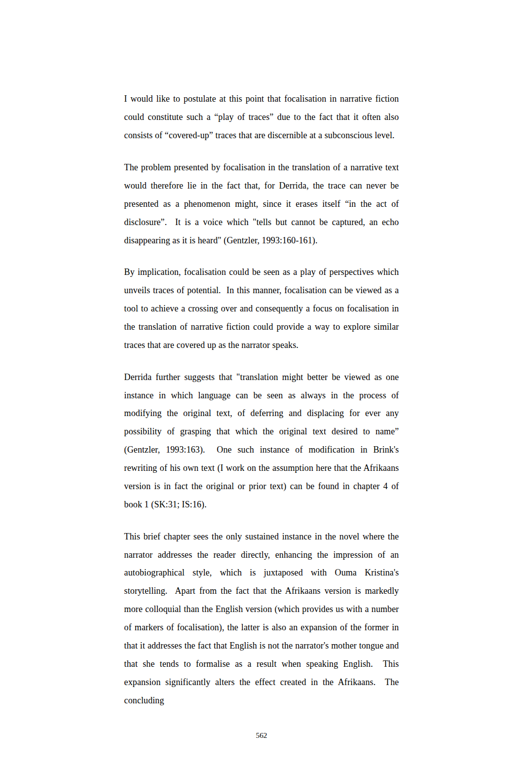I would like to postulate at this point that focalisation in narrative fiction could constitute such a “play of traces” due to the fact that it often also consists of “covered-up” traces that are discernible at a subconscious level.
The problem presented by focalisation in the translation of a narrative text would therefore lie in the fact that, for Derrida, the trace can never be presented as a phenomenon might, since it erases itself “in the act of disclosure”. It is a voice which "tells but cannot be captured, an echo disappearing as it is heard" (Gentzler, 1993:160-161).
By implication, focalisation could be seen as a play of perspectives which unveils traces of potential. In this manner, focalisation can be viewed as a tool to achieve a crossing over and consequently a focus on focalisation in the translation of narrative fiction could provide a way to explore similar traces that are covered up as the narrator speaks.
Derrida further suggests that "translation might better be viewed as one instance in which language can be seen as always in the process of modifying the original text, of deferring and displacing for ever any possibility of grasping that which the original text desired to name” (Gentzler, 1993:163). One such instance of modification in Brink's rewriting of his own text (I work on the assumption here that the Afrikaans version is in fact the original or prior text) can be found in chapter 4 of book 1 (SK:31; IS:16).
This brief chapter sees the only sustained instance in the novel where the narrator addresses the reader directly, enhancing the impression of an autobiographical style, which is juxtaposed with Ouma Kristina's storytelling. Apart from the fact that the Afrikaans version is markedly more colloquial than the English version (which provides us with a number of markers of focalisation), the latter is also an expansion of the former in that it addresses the fact that English is not the narrator's mother tongue and that she tends to formalise as a result when speaking English. This expansion significantly alters the effect created in the Afrikaans. The concluding
562